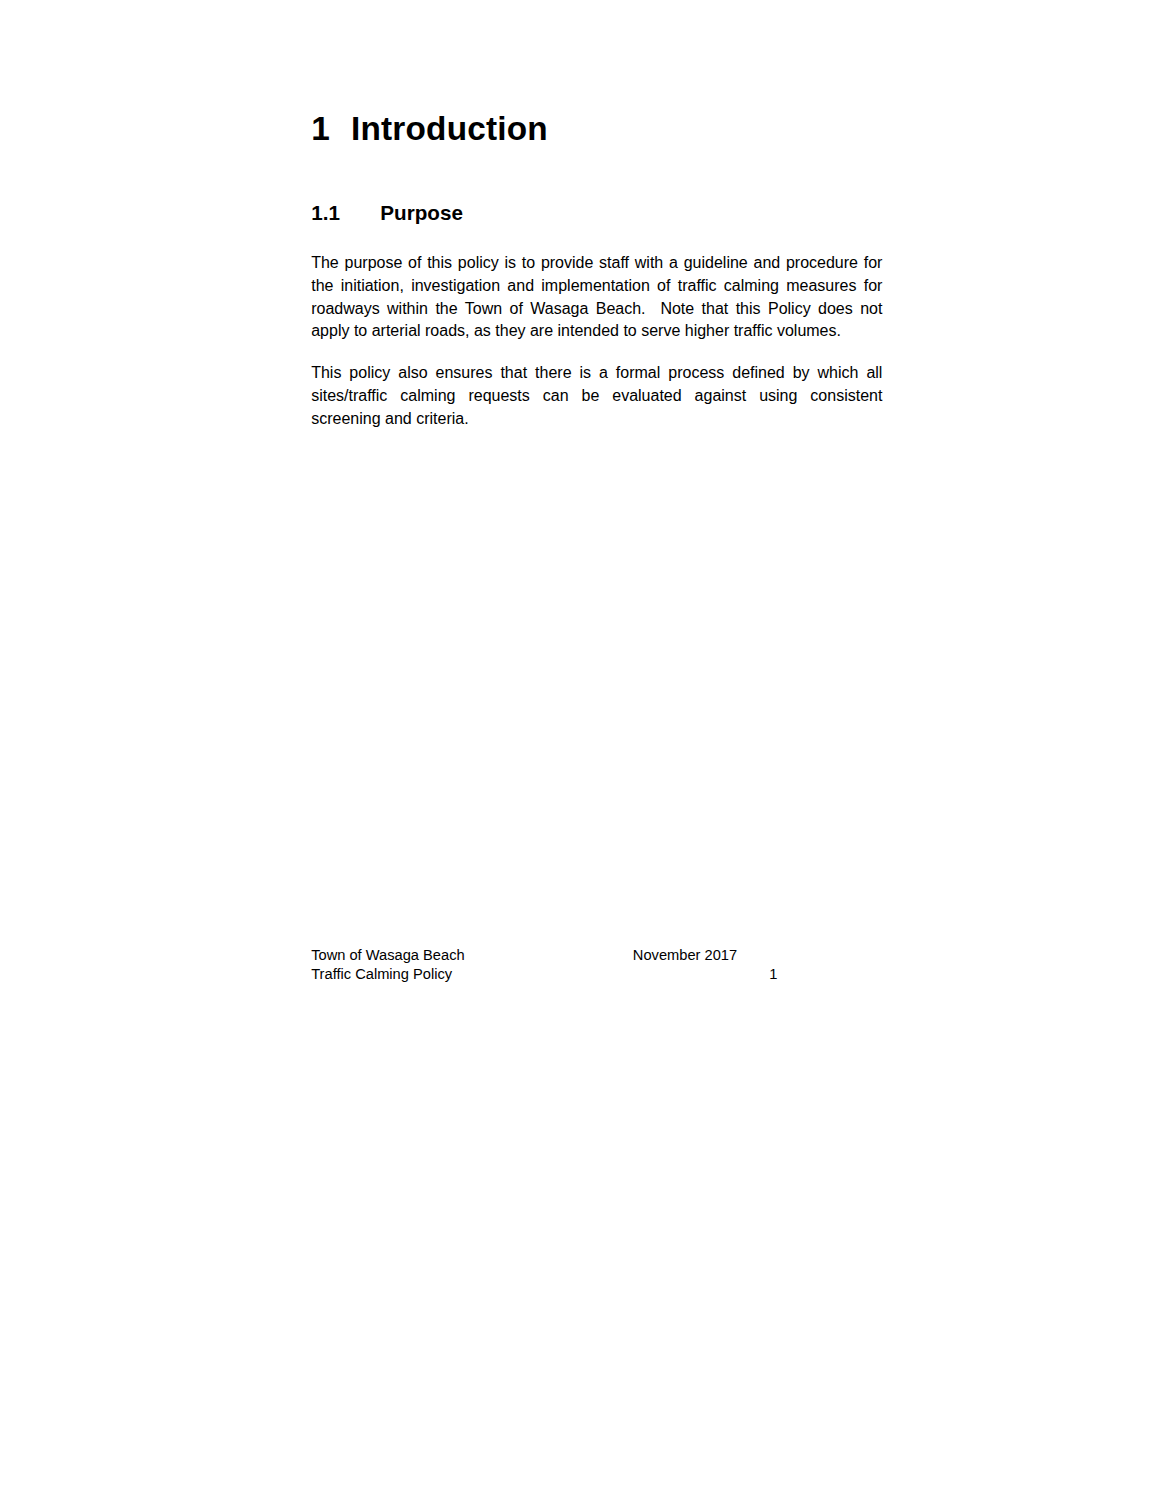1 Introduction
1.1 Purpose
The purpose of this policy is to provide staff with a guideline and procedure for the initiation, investigation and implementation of traffic calming measures for roadways within the Town of Wasaga Beach. Note that this Policy does not apply to arterial roads, as they are intended to serve higher traffic volumes.
This policy also ensures that there is a formal process defined by which all sites/traffic calming requests can be evaluated against using consistent screening and criteria.
Town of Wasaga Beach
Traffic Calming Policy
November 2017
1